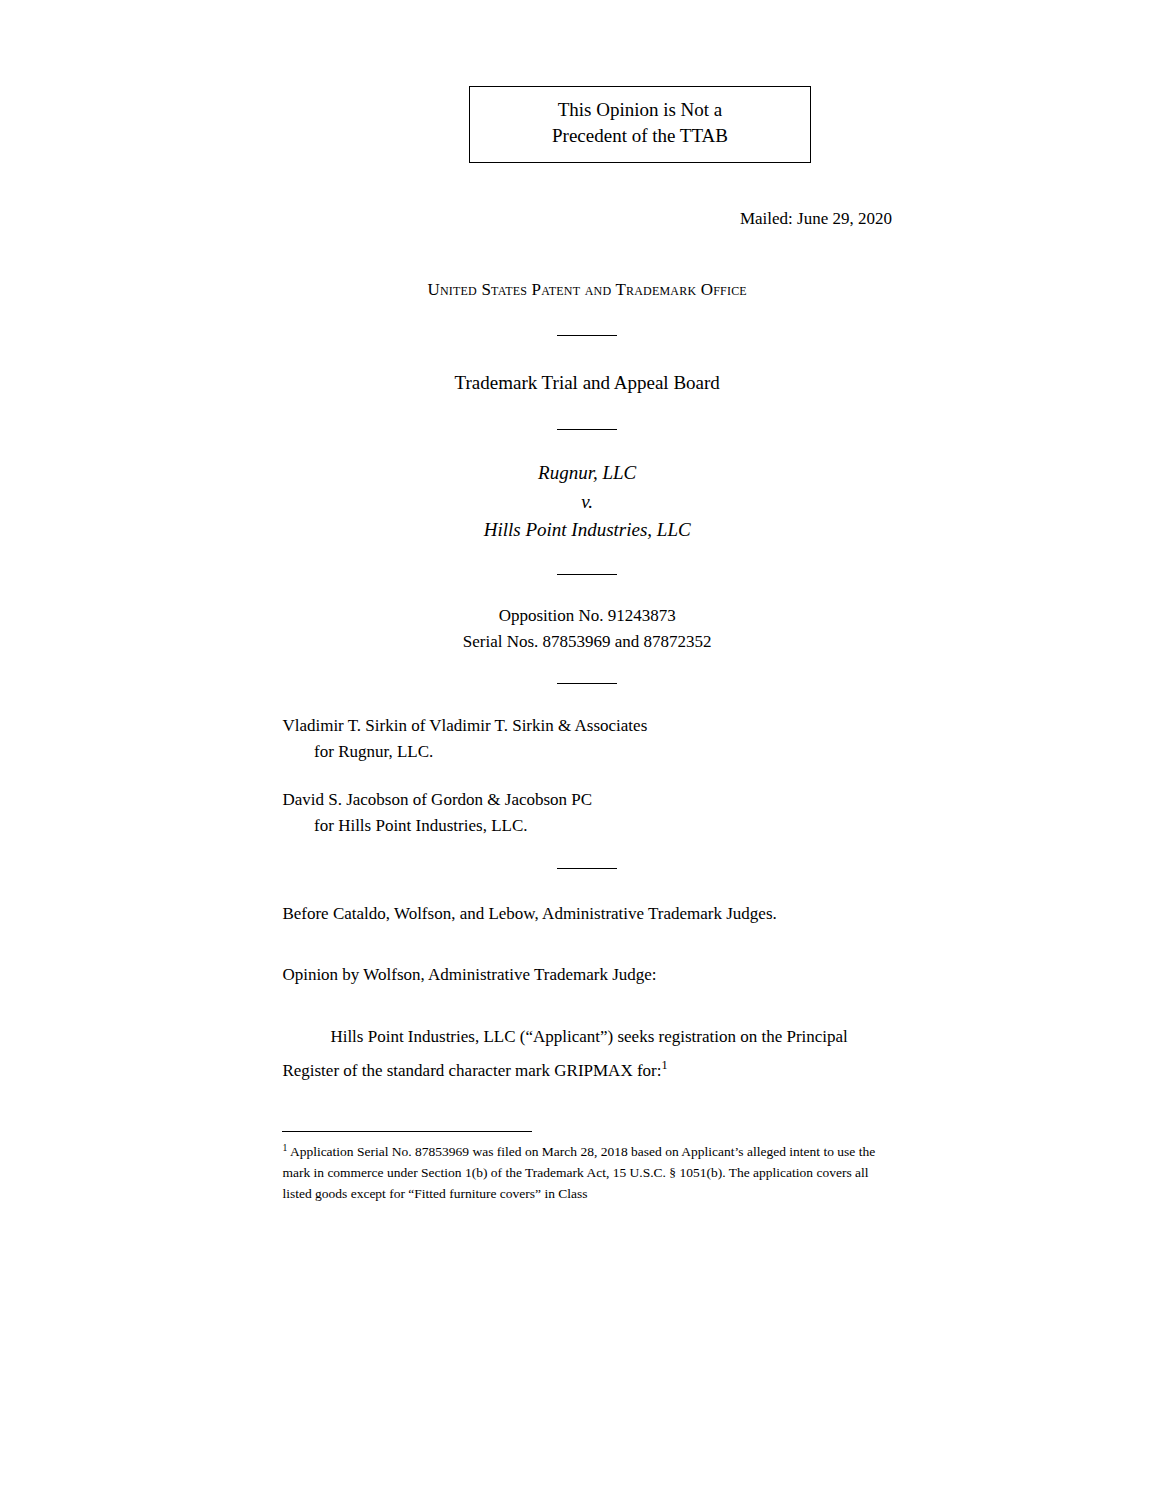This Opinion is Not a
Precedent of the TTAB
Mailed: June 29, 2020
United States Patent and Trademark Office
Trademark Trial and Appeal Board
Rugnur, LLC
v.
Hills Point Industries, LLC
Opposition No. 91243873
Serial Nos. 87853969 and 87872352
Vladimir T. Sirkin of Vladimir T. Sirkin & Associates
for Rugnur, LLC.
David S. Jacobson of Gordon & Jacobson PC
for Hills Point Industries, LLC.
Before Cataldo, Wolfson, and Lebow, Administrative Trademark Judges.
Opinion by Wolfson, Administrative Trademark Judge:
Hills Point Industries, LLC (“Applicant”) seeks registration on the Principal Register of the standard character mark GRIPMAX for:1
1 Application Serial No. 87853969 was filed on March 28, 2018 based on Applicant’s alleged intent to use the mark in commerce under Section 1(b) of the Trademark Act, 15 U.S.C. § 1051(b). The application covers all listed goods except for “Fitted furniture covers” in Class